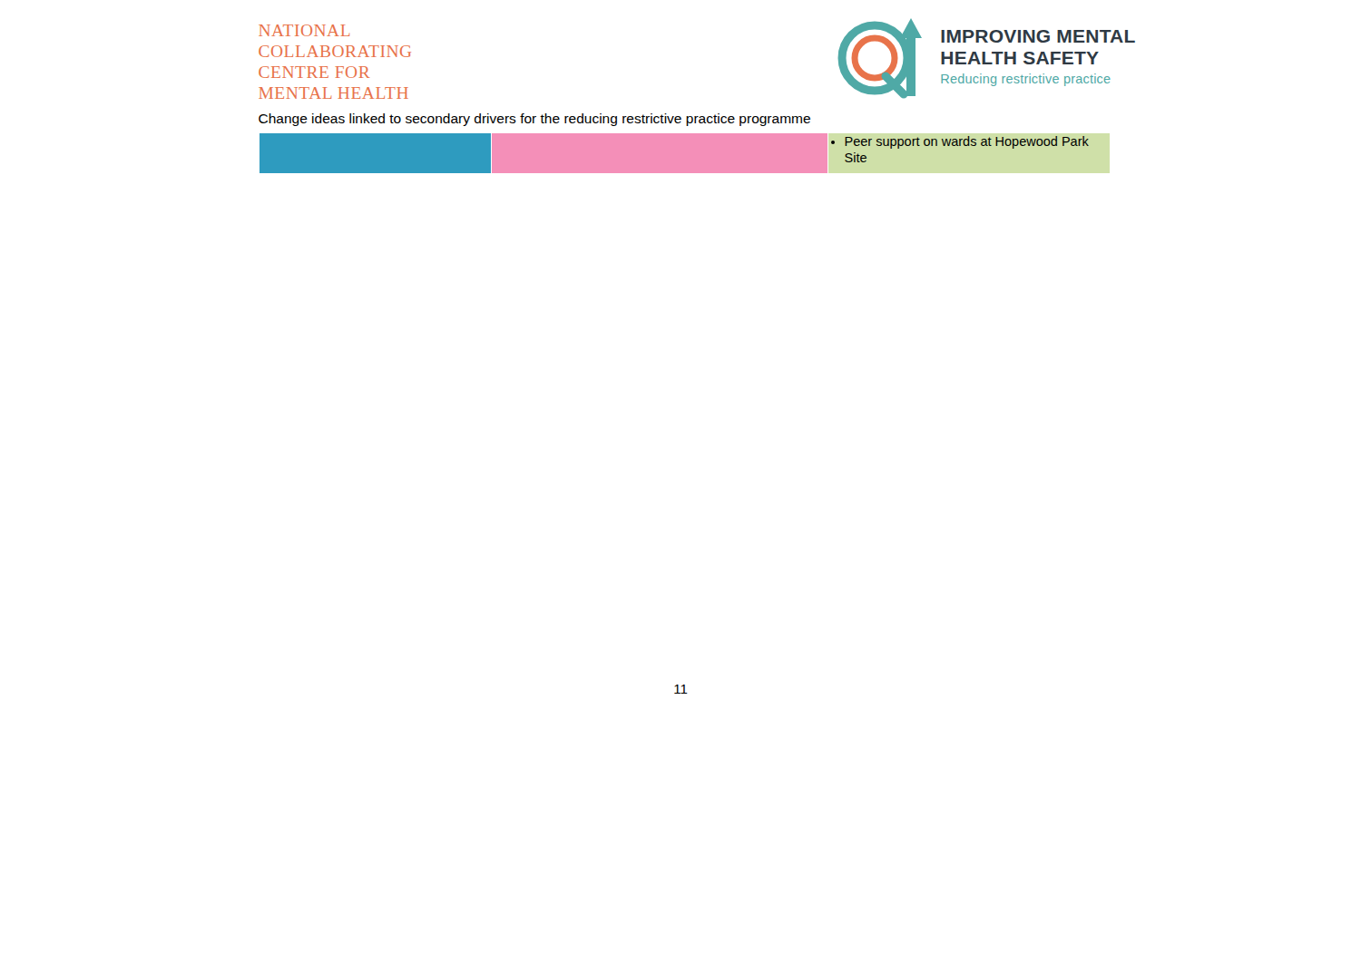National
Collaborating
Centre for
Mental Health
IMPROVING MENTAL HEALTH SAFETY Reducing restrictive practice
Change ideas linked to secondary drivers for the reducing restrictive practice programme
| | | Peer support on wards at Hopewood Park Site |
11